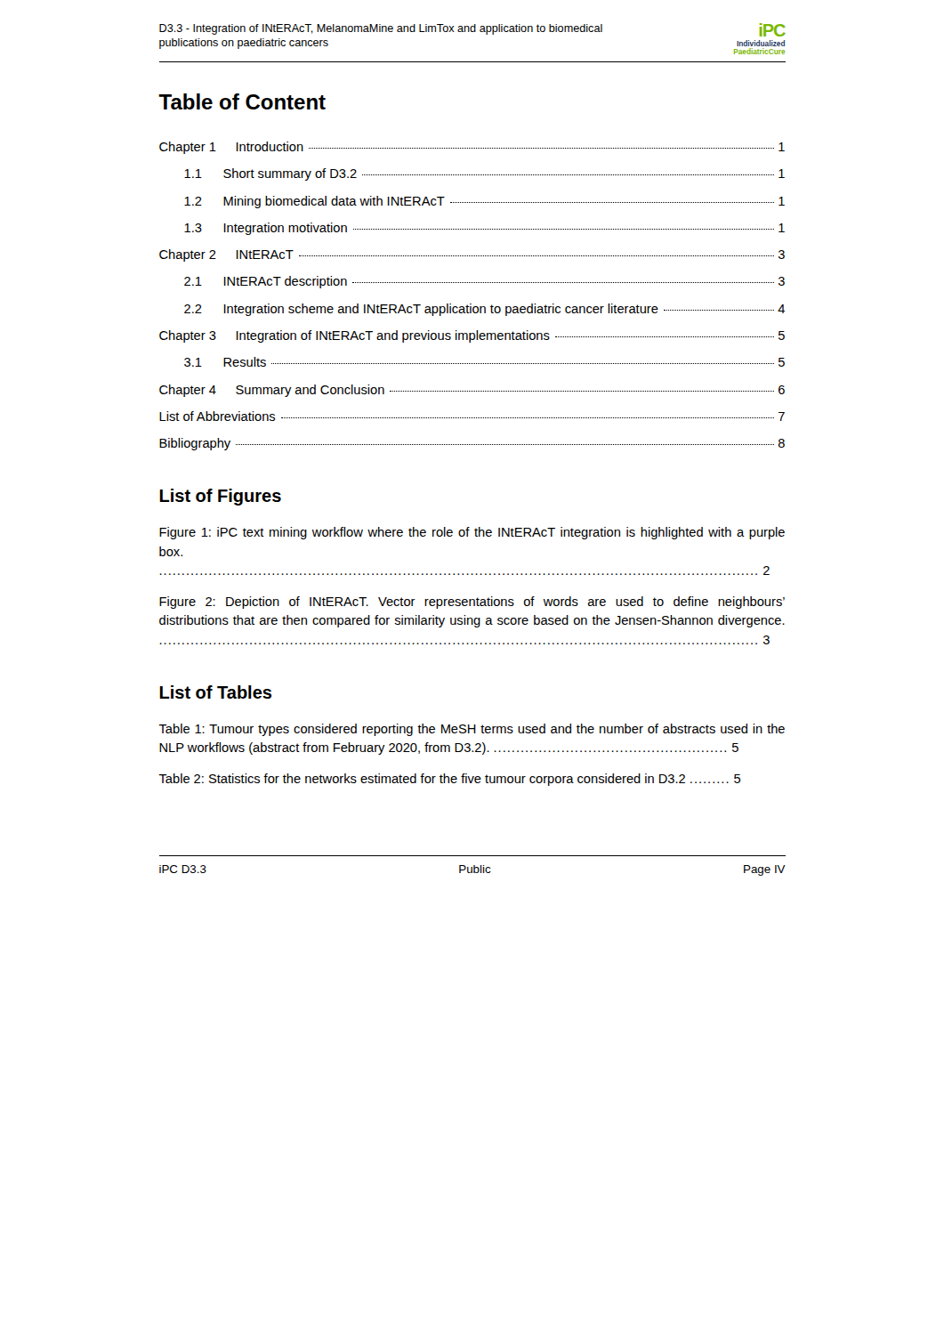D3.3 - Integration of INtERAcT, MelanomaMine and LimTox and application to biomedical publications on paediatric cancers
iPC
Individualized
PaediatricCure
Table of Content
Chapter 1 Introduction 1
1.1 Short summary of D3.2 1
1.2 Mining biomedical data with INtERAcT 1
1.3 Integration motivation 1
Chapter 2 INtERAcT 3
2.1 INtERAcT description 3
2.2 Integration scheme and INtERAcT application to paediatric cancer literature 4
Chapter 3 Integration of INtERAcT and previous implementations 5
3.1 Results 5
Chapter 4 Summary and Conclusion 6
List of Abbreviations 7
Bibliography 8
List of Figures
Figure 1: iPC text mining workflow where the role of the INtERAcT integration is highlighted with a purple box. ..................................................................................................................................... 2
Figure 2: Depiction of INtERAcT. Vector representations of words are used to define neighbours’ distributions that are then compared for similarity using a score based on the Jensen-Shannon divergence. ..................................................................................................................................... 3
List of Tables
Table 1: Tumour types considered reporting the MeSH terms used and the number of abstracts used in the NLP workflows (abstract from February 2020, from D3.2). .................................................... 5
Table 2: Statistics for the networks estimated for the five tumour corpora considered in D3.2 ......... 5
iPC D3.3
Public
Page IV